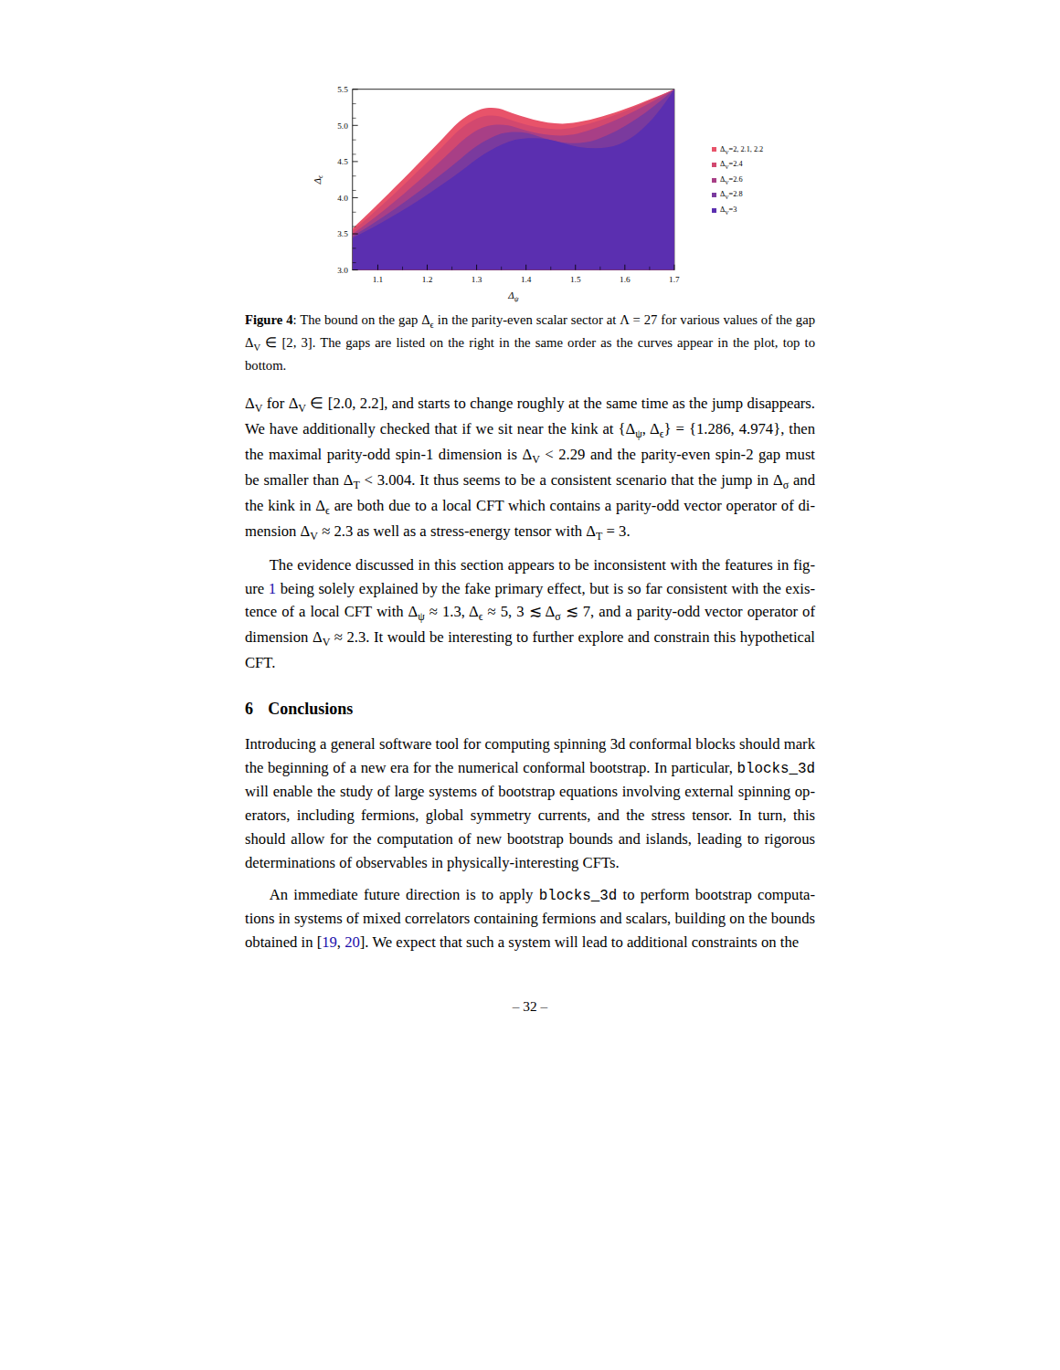5.5 5.0 4.5 4.0 3.5 3.0 1.1 1.2 1.3 1.4 1.5 1.6 1.7 Δψ Δϵ
ΔV=2, 2.1, 2.2
ΔV=2.4
ΔV=2.6
ΔV=2.8
ΔV=3
Figure 4: The bound on the gap Δϵ in the parity-even scalar sector at Λ = 27 for various values of the gap ΔV ∈ [2, 3]. The gaps are listed on the right in the same order as the curves appear in the plot, top to bottom.
ΔV for ΔV ∈ [2.0, 2.2], and starts to change roughly at the same time as the jump disappears. We have additionally checked that if we sit near the kink at {Δψ, Δϵ} = {1.286, 4.974}, then the maximal parity-odd spin-1 dimension is ΔV < 2.29 and the parity-even spin-2 gap must be smaller than ΔT < 3.004. It thus seems to be a consistent scenario that the jump in Δσ and the kink in Δϵ are both due to a local CFT which contains a parity-odd vector operator of dimension ΔV ≈ 2.3 as well as a stress-energy tensor with ΔT = 3.
The evidence discussed in this section appears to be inconsistent with the features in figure 1 being solely explained by the fake primary effect, but is so far consistent with the existence of a local CFT with Δψ ≈ 1.3, Δϵ ≈ 5, 3 ≲ Δσ ≲ 7, and a parity-odd vector operator of dimension ΔV ≈ 2.3. It would be interesting to further explore and constrain this hypothetical CFT.
6 Conclusions
Introducing a general software tool for computing spinning 3d conformal blocks should mark the beginning of a new era for the numerical conformal bootstrap. In particular, blocks_3d will enable the study of large systems of bootstrap equations involving external spinning operators, including fermions, global symmetry currents, and the stress tensor. In turn, this should allow for the computation of new bootstrap bounds and islands, leading to rigorous determinations of observables in physically-interesting CFTs.
An immediate future direction is to apply blocks_3d to perform bootstrap computations in systems of mixed correlators containing fermions and scalars, building on the bounds obtained in [19, 20]. We expect that such a system will lead to additional constraints on the
– 32 –